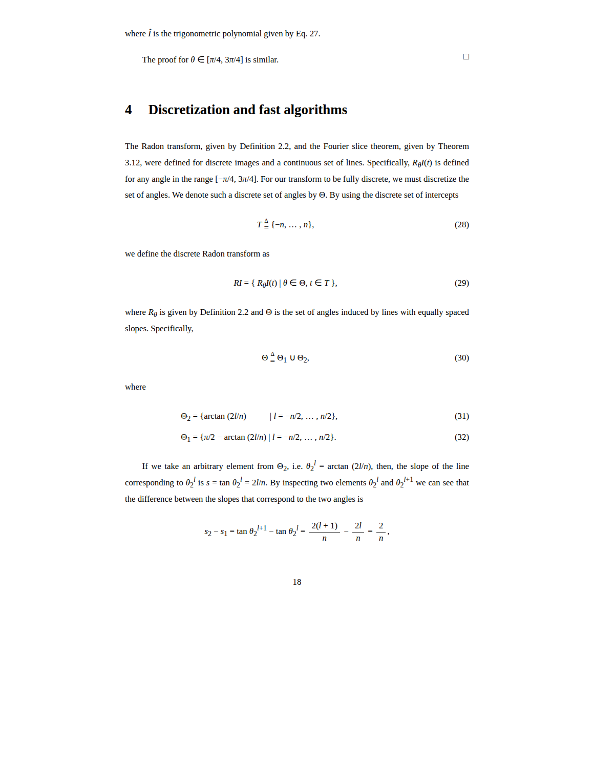where Î is the trigonometric polynomial given by Eq. 27.
The proof for θ ∈ [π/4, 3π/4] is similar. □
4 Discretization and fast algorithms
The Radon transform, given by Definition 2.2, and the Fourier slice theorem, given by Theorem 3.12, were defined for discrete images and a continuous set of lines. Specifically, RθI(t) is defined for any angle in the range [−π/4, 3π/4]. For our transform to be fully discrete, we must discretize the set of angles. We denote such a discrete set of angles by Θ. By using the discrete set of intercepts
T Δ= {−n, … , n},
(28)
we define the discrete Radon transform as
RI = { RθI(t) | θ ∈ Θ, t ∈ T },
(29)
where Rθ is given by Definition 2.2 and Θ is the set of angles induced by lines with equally spaced slopes. Specifically,
Θ Δ= Θ1 ∪ Θ2,
(30)
where
Θ2 = {arctan (2l/n) | l = −n/2, … , n/2},
(31)
Θ1 = {π/2 − arctan (2l/n) | l = −n/2, … , n/2}.
(32)
If we take an arbitrary element from Θ2, i.e. θ2l = arctan (2l/n), then, the slope of the line corresponding to θ2l is s = tan θ2l = 2l/n. By inspecting two elements θ2l and θ2l+1 we can see that the difference between the slopes that correspond to the two angles is
s2 − s1 = tan θ2l+1 − tan θ2l = 2(l + 1) n − 2l n = 2 n,
18